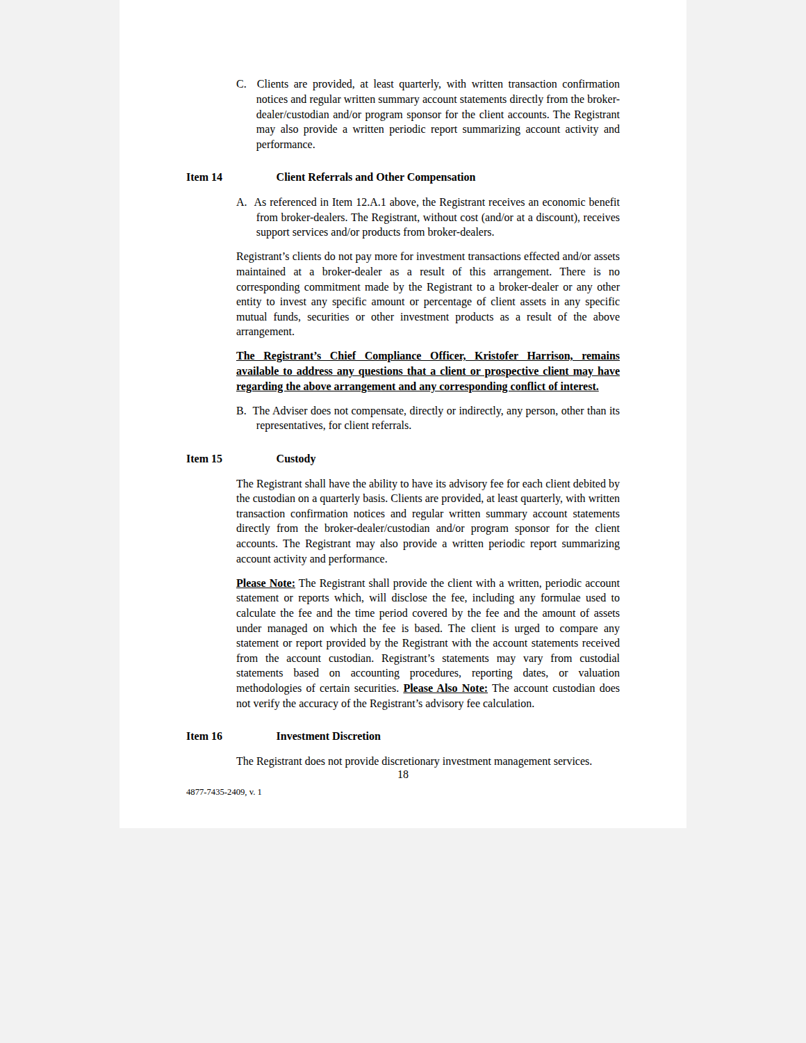C. Clients are provided, at least quarterly, with written transaction confirmation notices and regular written summary account statements directly from the broker-dealer/custodian and/or program sponsor for the client accounts. The Registrant may also provide a written periodic report summarizing account activity and performance.
Item 14 Client Referrals and Other Compensation
A. As referenced in Item 12.A.1 above, the Registrant receives an economic benefit from broker-dealers. The Registrant, without cost (and/or at a discount), receives support services and/or products from broker-dealers.
Registrant’s clients do not pay more for investment transactions effected and/or assets maintained at a broker-dealer as a result of this arrangement. There is no corresponding commitment made by the Registrant to a broker-dealer or any other entity to invest any specific amount or percentage of client assets in any specific mutual funds, securities or other investment products as a result of the above arrangement.
The Registrant’s Chief Compliance Officer, Kristofer Harrison, remains available to address any questions that a client or prospective client may have regarding the above arrangement and any corresponding conflict of interest.
B. The Adviser does not compensate, directly or indirectly, any person, other than its representatives, for client referrals.
Item 15 Custody
The Registrant shall have the ability to have its advisory fee for each client debited by the custodian on a quarterly basis. Clients are provided, at least quarterly, with written transaction confirmation notices and regular written summary account statements directly from the broker-dealer/custodian and/or program sponsor for the client accounts. The Registrant may also provide a written periodic report summarizing account activity and performance.
Please Note: The Registrant shall provide the client with a written, periodic account statement or reports which, will disclose the fee, including any formulae used to calculate the fee and the time period covered by the fee and the amount of assets under managed on which the fee is based. The client is urged to compare any statement or report provided by the Registrant with the account statements received from the account custodian. Registrant’s statements may vary from custodial statements based on accounting procedures, reporting dates, or valuation methodologies of certain securities. Please Also Note: The account custodian does not verify the accuracy of the Registrant’s advisory fee calculation.
Item 16 Investment Discretion
The Registrant does not provide discretionary investment management services.
18
4877-7435-2409, v. 1